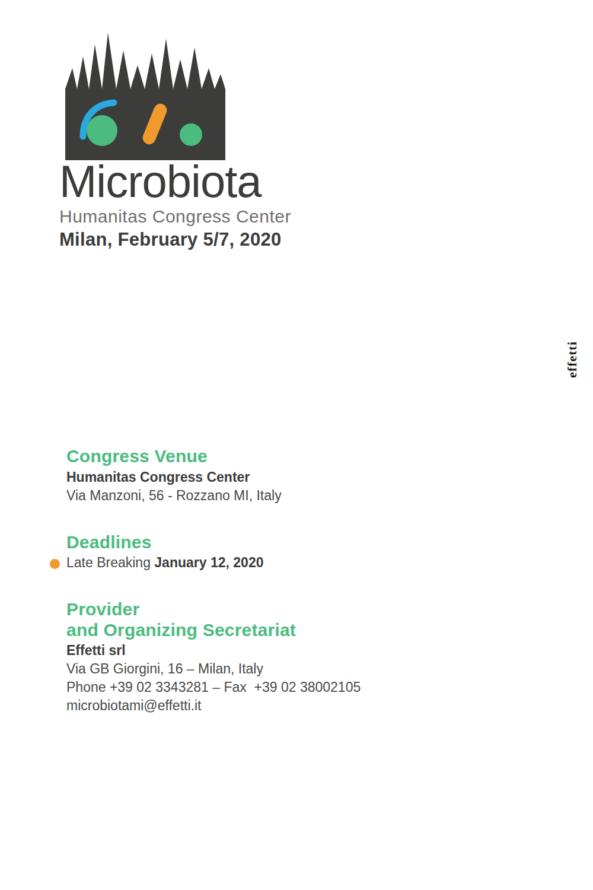Microbiota
Humanitas Congress Center
Milan, February 5/7, 2020
effetti
Congress Venue
Humanitas Congress Center
Via Manzoni, 56 - Rozzano MI, Italy
Deadlines
Late Breaking January 12, 2020
Provider
and Organizing Secretariat
Effetti srl
Via GB Giorgini, 16 – Milan, Italy
Phone +39 02 3343281 – Fax +39 02 38002105
microbiotami@effetti.it